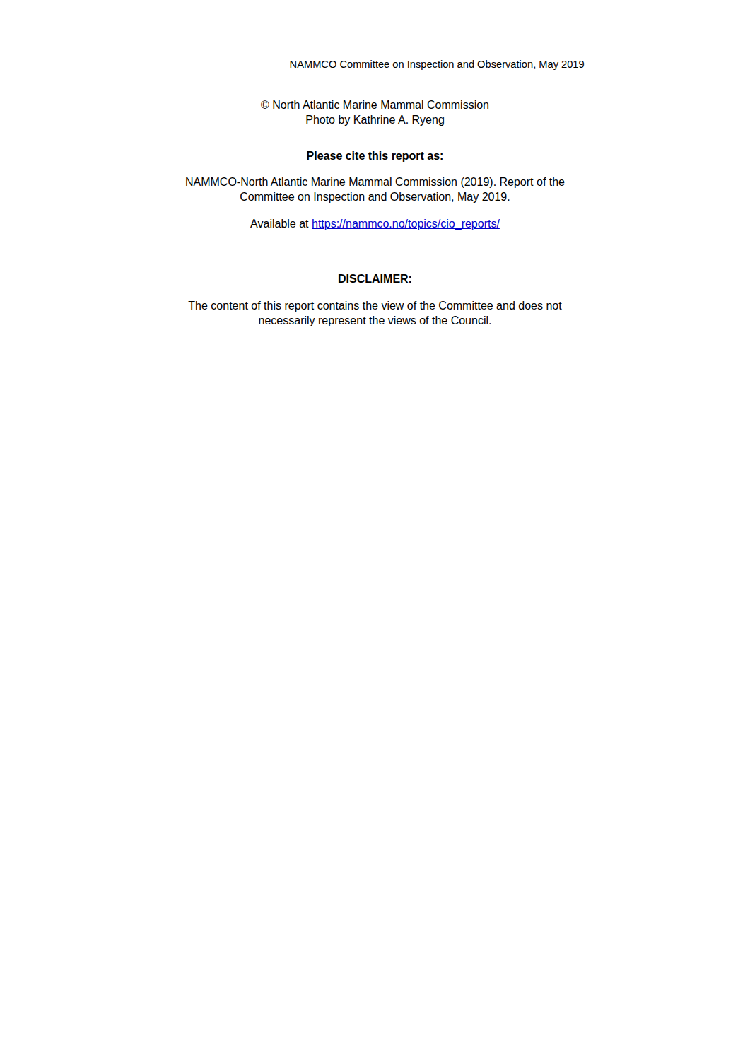NAMMCO Committee on Inspection and Observation, May 2019
© North Atlantic Marine Mammal Commission
Photo by Kathrine A. Ryeng
Please cite this report as:
NAMMCO-North Atlantic Marine Mammal Commission (2019). Report of the Committee on Inspection and Observation, May 2019.
Available at https://nammco.no/topics/cio_reports/
DISCLAIMER:
The content of this report contains the view of the Committee and does not necessarily represent the views of the Council.